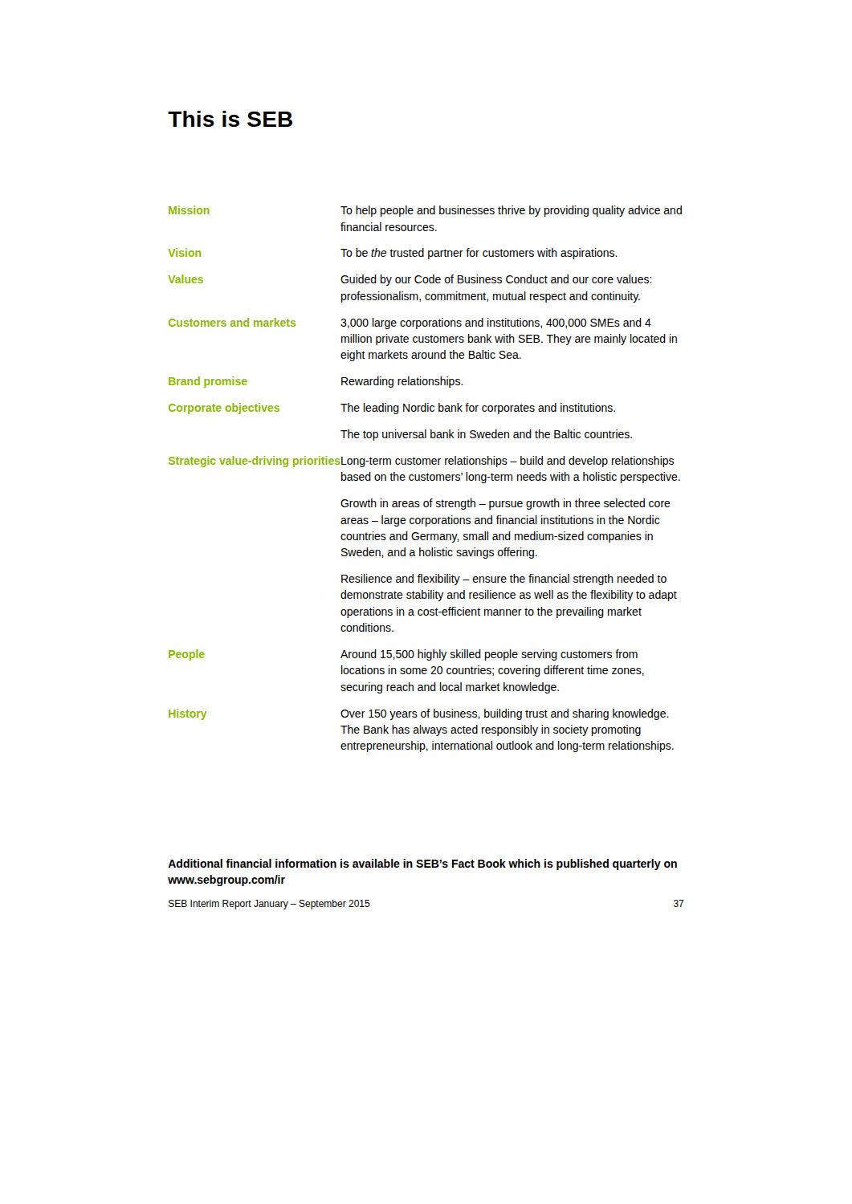This is SEB
| Mission | To help people and businesses thrive by providing quality advice and financial resources. |
| Vision | To be the trusted partner for customers with aspirations. |
| Values | Guided by our Code of Business Conduct and our core values: professionalism, commitment, mutual respect and continuity. |
| Customers and markets | 3,000 large corporations and institutions, 400,000 SMEs and 4 million private customers bank with SEB. They are mainly located in eight markets around the Baltic Sea. |
| Brand promise | Rewarding relationships. |
| Corporate objectives | The leading Nordic bank for corporates and institutions. The top universal bank in Sweden and the Baltic countries. |
| Strategic value-driving priorities | Long-term customer relationships – build and develop relationships based on the customers’ long-term needs with a holistic perspective. Growth in areas of strength – pursue growth in three selected core areas – large corporations and financial institutions in the Nordic countries and Germany, small and medium-sized companies in Sweden, and a holistic savings offering. Resilience and flexibility – ensure the financial strength needed to demonstrate stability and resilience as well as the flexibility to adapt operations in a cost-efficient manner to the prevailing market conditions. |
| People | Around 15,500 highly skilled people serving customers from locations in some 20 countries; covering different time zones, securing reach and local market knowledge. |
| History | Over 150 years of business, building trust and sharing knowledge. The Bank has always acted responsibly in society promoting entrepreneurship, international outlook and long-term relationships. |
Additional financial information is available in SEB’s Fact Book which is published quarterly on www.sebgroup.com/ir
SEB Interim Report January – September 2015 37